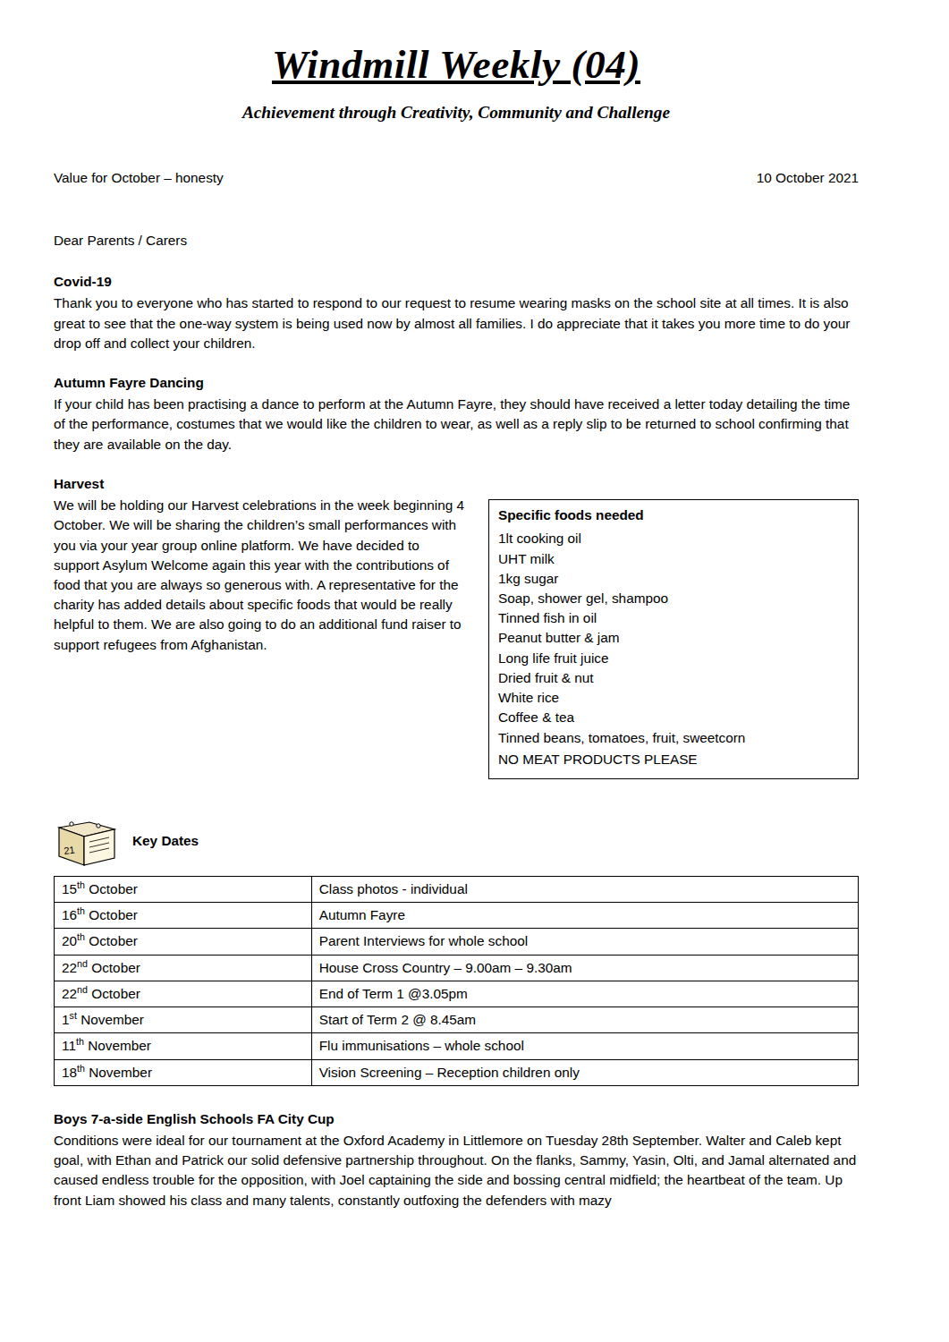Windmill Weekly (04)
Achievement through Creativity, Community and Challenge
Value for October – honesty 10 October 2021
Dear Parents / Carers
Covid-19
Thank you to everyone who has started to respond to our request to resume wearing masks on the school site at all times. It is also great to see that the one-way system is being used now by almost all families. I do appreciate that it takes you more time to do your drop off and collect your children.
Autumn Fayre Dancing
If your child has been practising a dance to perform at the Autumn Fayre, they should have received a letter today detailing the time of the performance, costumes that we would like the children to wear, as well as a reply slip to be returned to school confirming that they are available on the day.
Harvest
Specific foods needed
1lt cooking oil
UHT milk
1kg sugar
Soap, shower gel, shampoo
Tinned fish in oil
Peanut butter & jam
Long life fruit juice
Dried fruit & nut
White rice
Coffee & tea
Tinned beans, tomatoes, fruit, sweetcorn
NO MEAT PRODUCTS PLEASE
We will be holding our Harvest celebrations in the week beginning 4 October. We will be sharing the children’s small performances with you via your year group online platform. We have decided to support Asylum Welcome again this year with the contributions of food that you are always so generous with. A representative for the charity has added details about specific foods that would be really helpful to them. We are also going to do an additional fund raiser to support refugees from Afghanistan.
21
Key Dates
| 15 th October | Class photos - individual |
| 16 th October | Autumn Fayre |
| 20 th October | Parent Interviews for whole school |
| 22 nd October | House Cross Country – 9.00am – 9.30am |
| 22 nd October | End of Term 1 @3.05pm |
| 1 st November | Start of Term 2 @ 8.45am |
| 11 th November | Flu immunisations – whole school |
| 18 th November | Vision Screening – Reception children only |
Boys 7-a-side English Schools FA City Cup
Conditions were ideal for our tournament at the Oxford Academy in Littlemore on Tuesday 28th September. Walter and Caleb kept goal, with Ethan and Patrick our solid defensive partnership throughout. On the flanks, Sammy, Yasin, Olti, and Jamal alternated and caused endless trouble for the opposition, with Joel captaining the side and bossing central midfield; the heartbeat of the team. Up front Liam showed his class and many talents, constantly outfoxing the defenders with mazy